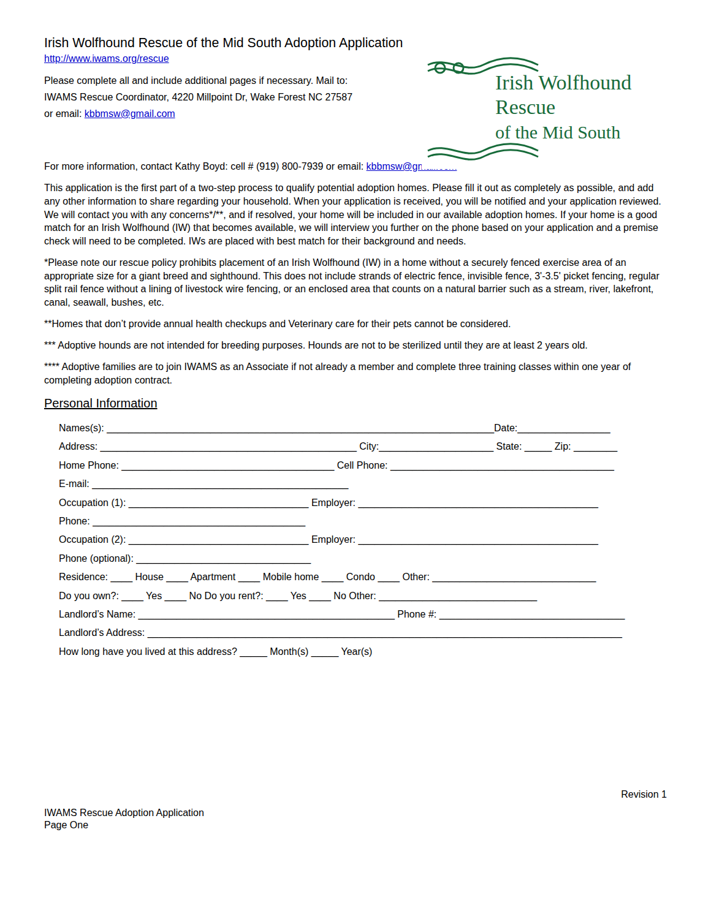Irish Wolfhound Rescue of the Mid South Adoption Application
http://www.iwams.org/rescue
Please complete all and include additional pages if necessary. Mail to:
IWAMS Rescue Coordinator, 4220 Millpoint Dr, Wake Forest NC 27587
or email: kbbmsw@gmail.com
For more information, contact Kathy Boyd: cell # (919) 800-7939 or email: kbbmsw@gmail.com
This application is the first part of a two-step process to qualify potential adoption homes. Please fill it out as completely as possible, and add any other information to share regarding your household. When your application is received, you will be notified and your application reviewed. We will contact you with any concerns*/**, and if resolved, your home will be included in our available adoption homes. If your home is a good match for an Irish Wolfhound (IW) that becomes available, we will interview you further on the phone based on your application and a premise check will need to be completed. IWs are placed with best match for their background and needs.
*Please note our rescue policy prohibits placement of an Irish Wolfhound (IW) in a home without a securely fenced exercise area of an appropriate size for a giant breed and sighthound. This does not include strands of electric fence, invisible fence, 3'-3.5' picket fencing, regular split rail fence without a lining of livestock wire fencing, or an enclosed area that counts on a natural barrier such as a stream, river, lakefront, canal, seawall, bushes, etc.
**Homes that don’t provide annual health checkups and Veterinary care for their pets cannot be considered.
*** Adoptive hounds are not intended for breeding purposes. Hounds are not to be sterilized until they are at least 2 years old.
**** Adoptive families are to join IWAMS as an Associate if not already a member and complete three training classes within one year of completing adoption contract.
Personal Information
Names(s): _______________________________________________________________________Date:_________________
Address: _______________________________________________ City:_____________________ State: _____ Zip: ________
Home Phone: _______________________________________ Cell Phone: _________________________________________
E-mail: _______________________________________________
Occupation (1): _________________________________ Employer: ____________________________________________
Phone: _______________________________________
Occupation (2): _________________________________ Employer: ____________________________________________
Phone (optional): ________________________________
Residence: ____ House ____ Apartment ____ Mobile home ____ Condo ____ Other: ______________________________
Do you own?: ____ Yes ____ No Do you rent?: ____ Yes ____ No Other: _____________________________
Landlord’s Name: _______________________________________________ Phone #: __________________________________
Landlord’s Address: _______________________________________________________________________________________
How long have you lived at this address? _____ Month(s) _____ Year(s)
Revision 1
IWAMS Rescue Adoption Application
Page One